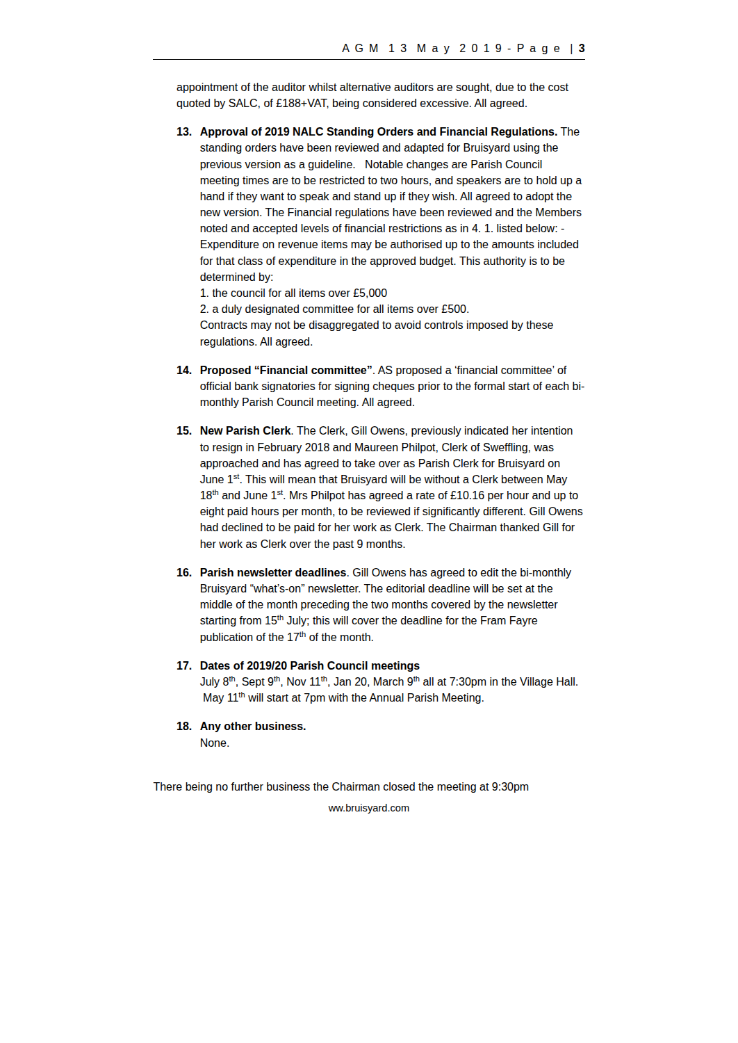A G M 1 3 M a y 2 0 1 9 - P a g e | 3
appointment of the auditor whilst alternative auditors are sought, due to the cost quoted by SALC, of £188+VAT, being considered excessive. All agreed.
13. Approval of 2019 NALC Standing Orders and Financial Regulations. The standing orders have been reviewed and adapted for Bruisyard using the previous version as a guideline. Notable changes are Parish Council meeting times are to be restricted to two hours, and speakers are to hold up a hand if they want to speak and stand up if they wish. All agreed to adopt the new version. The Financial regulations have been reviewed and the Members noted and accepted levels of financial restrictions as in 4. 1. listed below: - Expenditure on revenue items may be authorised up to the amounts included for that class of expenditure in the approved budget. This authority is to be determined by: 1. the council for all items over £5,000 2. a duly designated committee for all items over £500. Contracts may not be disaggregated to avoid controls imposed by these regulations. All agreed.
14. Proposed “Financial committee”. AS proposed a ‘financial committee’ of official bank signatories for signing cheques prior to the formal start of each bi- monthly Parish Council meeting. All agreed.
15. New Parish Clerk. The Clerk, Gill Owens, previously indicated her intention to resign in February 2018 and Maureen Philpot, Clerk of Sweffling, was approached and has agreed to take over as Parish Clerk for Bruisyard on June 1st. This will mean that Bruisyard will be without a Clerk between May 18th and June 1st. Mrs Philpot has agreed a rate of £10.16 per hour and up to eight paid hours per month, to be reviewed if significantly different. Gill Owens had declined to be paid for her work as Clerk. The Chairman thanked Gill for her work as Clerk over the past 9 months.
16. Parish newsletter deadlines. Gill Owens has agreed to edit the bi-monthly Bruisyard “what’s-on” newsletter. The editorial deadline will be set at the middle of the month preceding the two months covered by the newsletter starting from 15th July; this will cover the deadline for the Fram Fayre publication of the 17th of the month.
17. Dates of 2019/20 Parish Council meetings July 8th, Sept 9th, Nov 11th, Jan 20, March 9th all at 7:30pm in the Village Hall. May 11th will start at 7pm with the Annual Parish Meeting.
18. Any other business. None.
There being no further business the Chairman closed the meeting at 9:30pm
ww.bruisyard.com